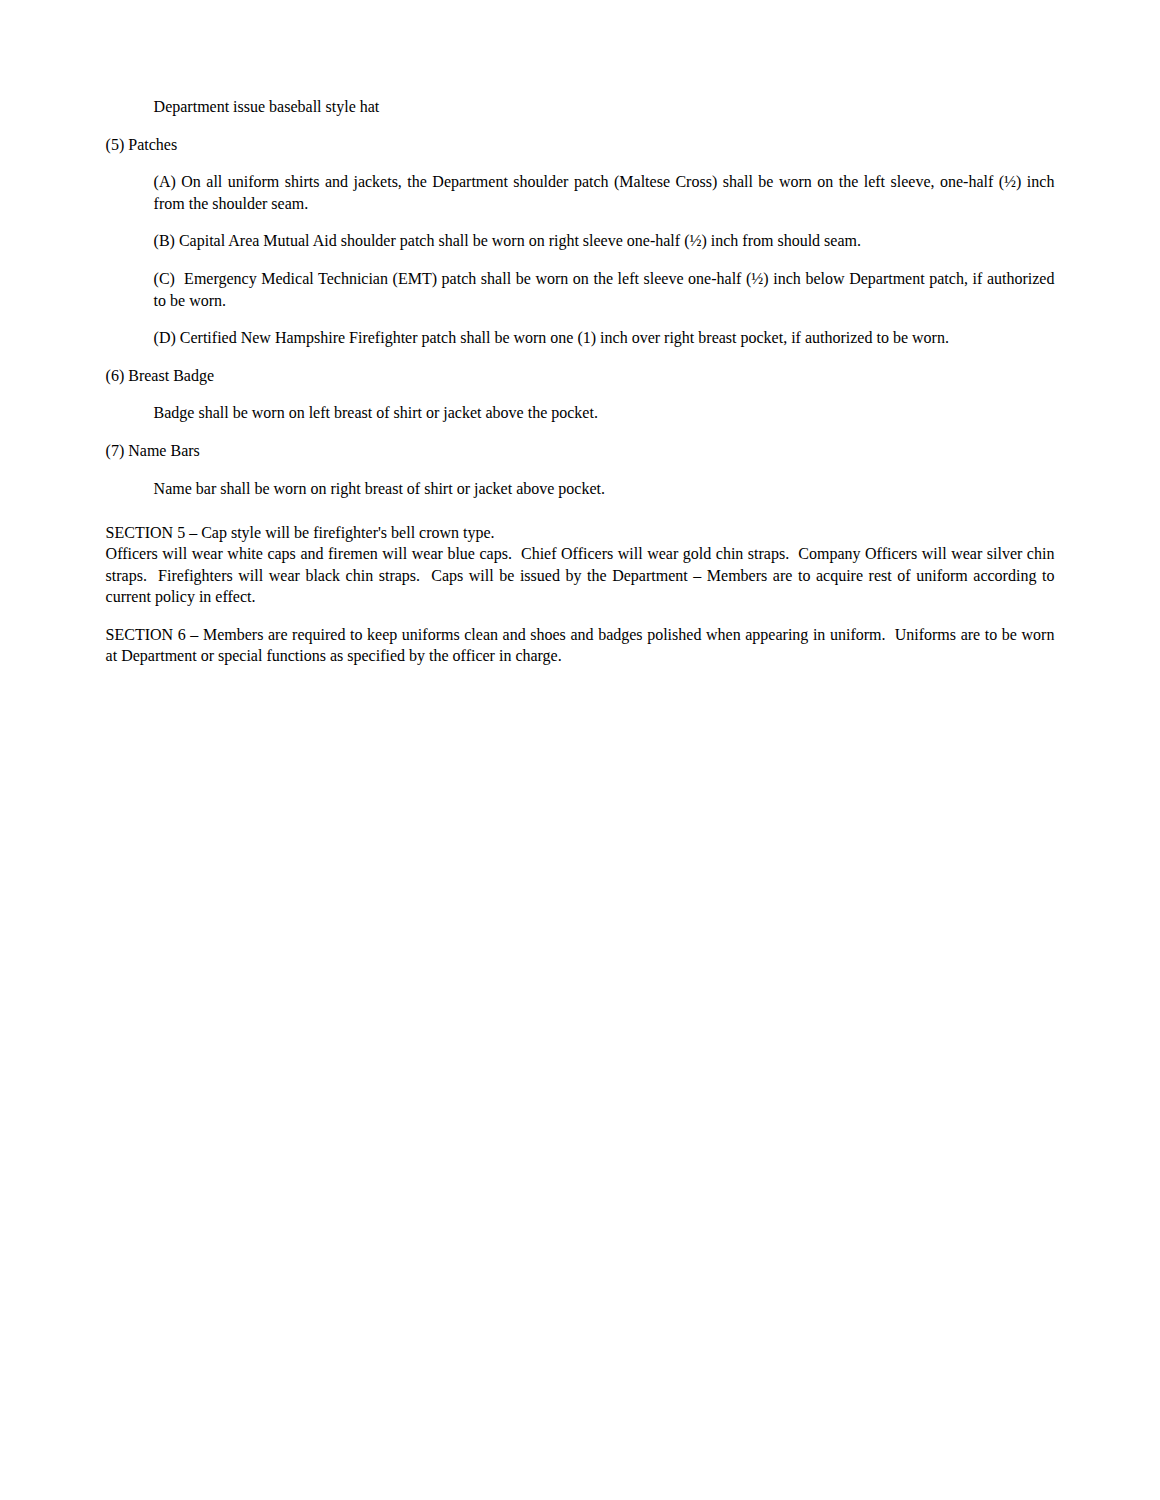Department issue baseball style hat
(5) Patches
(A) On all uniform shirts and jackets, the Department shoulder patch (Maltese Cross) shall be worn on the left sleeve, one-half (½) inch from the shoulder seam.
(B) Capital Area Mutual Aid shoulder patch shall be worn on right sleeve one-half (½) inch from should seam.
(C) Emergency Medical Technician (EMT) patch shall be worn on the left sleeve one-half (½) inch below Department patch, if authorized to be worn.
(D) Certified New Hampshire Firefighter patch shall be worn one (1) inch over right breast pocket, if authorized to be worn.
(6) Breast Badge
Badge shall be worn on left breast of shirt or jacket above the pocket.
(7) Name Bars
Name bar shall be worn on right breast of shirt or jacket above pocket.
SECTION 5 – Cap style will be firefighter's bell crown type.
Officers will wear white caps and firemen will wear blue caps. Chief Officers will wear gold chin straps. Company Officers will wear silver chin straps. Firefighters will wear black chin straps. Caps will be issued by the Department – Members are to acquire rest of uniform according to current policy in effect.
SECTION 6 – Members are required to keep uniforms clean and shoes and badges polished when appearing in uniform. Uniforms are to be worn at Department or special functions as specified by the officer in charge.